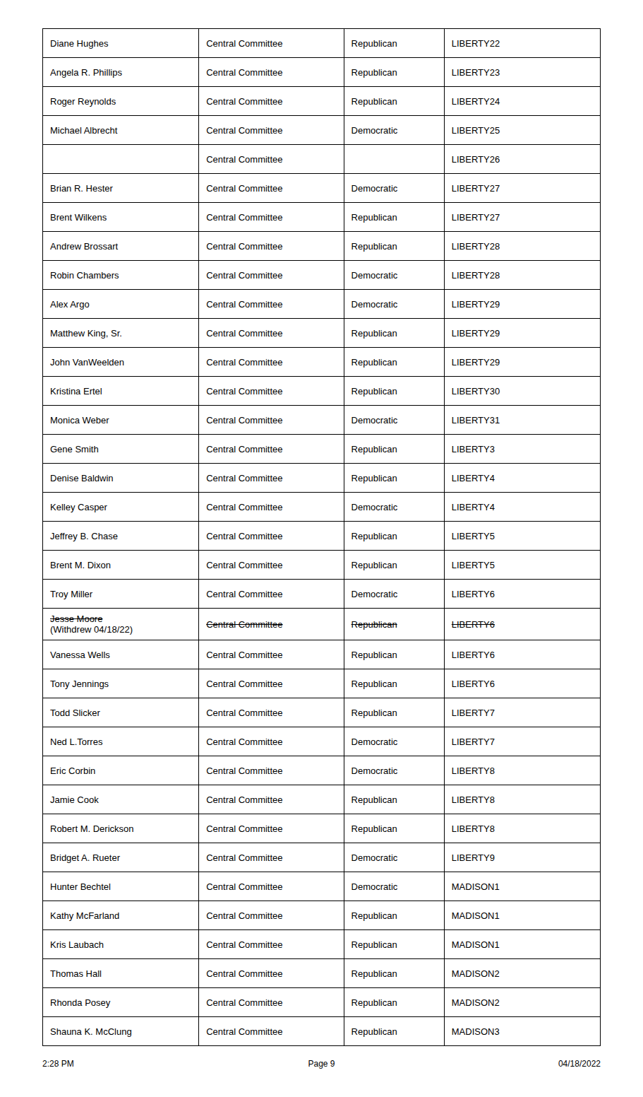| Diane Hughes | Central Committee | Republican | LIBERTY22 |
| Angela R. Phillips | Central Committee | Republican | LIBERTY23 |
| Roger Reynolds | Central Committee | Republican | LIBERTY24 |
| Michael Albrecht | Central Committee | Democratic | LIBERTY25 |
| | Central Committee | | LIBERTY26 |
| Brian R. Hester | Central Committee | Democratic | LIBERTY27 |
| Brent Wilkens | Central Committee | Republican | LIBERTY27 |
| Andrew Brossart | Central Committee | Republican | LIBERTY28 |
| Robin Chambers | Central Committee | Democratic | LIBERTY28 |
| Alex Argo | Central Committee | Democratic | LIBERTY29 |
| Matthew King, Sr. | Central Committee | Republican | LIBERTY29 |
| John VanWeelden | Central Committee | Republican | LIBERTY29 |
| Kristina Ertel | Central Committee | Republican | LIBERTY30 |
| Monica Weber | Central Committee | Democratic | LIBERTY31 |
| Gene Smith | Central Committee | Republican | LIBERTY3 |
| Denise Baldwin | Central Committee | Republican | LIBERTY4 |
| Kelley Casper | Central Committee | Democratic | LIBERTY4 |
| Jeffrey B. Chase | Central Committee | Republican | LIBERTY5 |
| Brent M. Dixon | Central Committee | Republican | LIBERTY5 |
| Troy Miller | Central Committee | Democratic | LIBERTY6 |
| Jesse Moore (Withdrew 04/18/22) | Central Committee | Republican | LIBERTY6 |
| Vanessa Wells | Central Committee | Republican | LIBERTY6 |
| Tony Jennings | Central Committee | Republican | LIBERTY6 |
| Todd Slicker | Central Committee | Republican | LIBERTY7 |
| Ned L.Torres | Central Committee | Democratic | LIBERTY7 |
| Eric Corbin | Central Committee | Democratic | LIBERTY8 |
| Jamie Cook | Central Committee | Republican | LIBERTY8 |
| Robert M. Derickson | Central Committee | Republican | LIBERTY8 |
| Bridget A. Rueter | Central Committee | Democratic | LIBERTY9 |
| Hunter Bechtel | Central Committee | Democratic | MADISON1 |
| Kathy McFarland | Central Committee | Republican | MADISON1 |
| Kris Laubach | Central Committee | Republican | MADISON1 |
| Thomas Hall | Central Committee | Republican | MADISON2 |
| Rhonda Posey | Central Committee | Republican | MADISON2 |
| Shauna K. McClung | Central Committee | Republican | MADISON3 |
2:28 PM
Page 9
04/18/2022